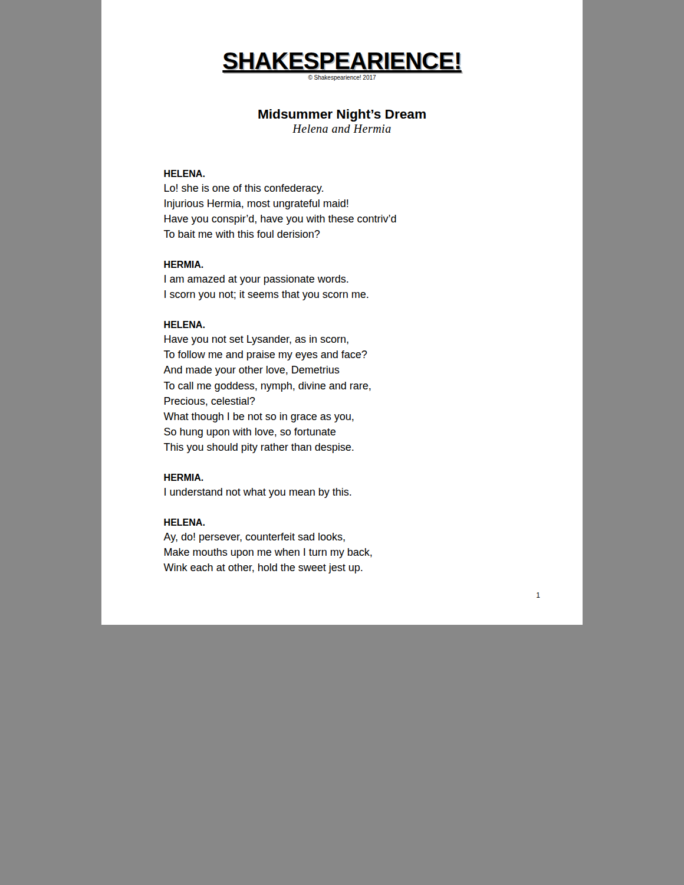SHAKESPEARIENCE!
© Shakespearience! 2017
Midsummer Night’s Dream
Helena and Hermia
HELENA.
Lo! she is one of this confederacy.
Injurious Hermia, most ungrateful maid!
Have you conspir’d, have you with these contriv’d
To bait me with this foul derision?
HERMIA.
I am amazed at your passionate words.
I scorn you not; it seems that you scorn me.
HELENA.
Have you not set Lysander, as in scorn,
To follow me and praise my eyes and face?
And made your other love, Demetrius
To call me goddess, nymph, divine and rare,
Precious, celestial?
What though I be not so in grace as you,
So hung upon with love, so fortunate
This you should pity rather than despise.
HERMIA.
I understand not what you mean by this.
HELENA.
Ay, do! persever, counterfeit sad looks,
Make mouths upon me when I turn my back,
Wink each at other, hold the sweet jest up.
1